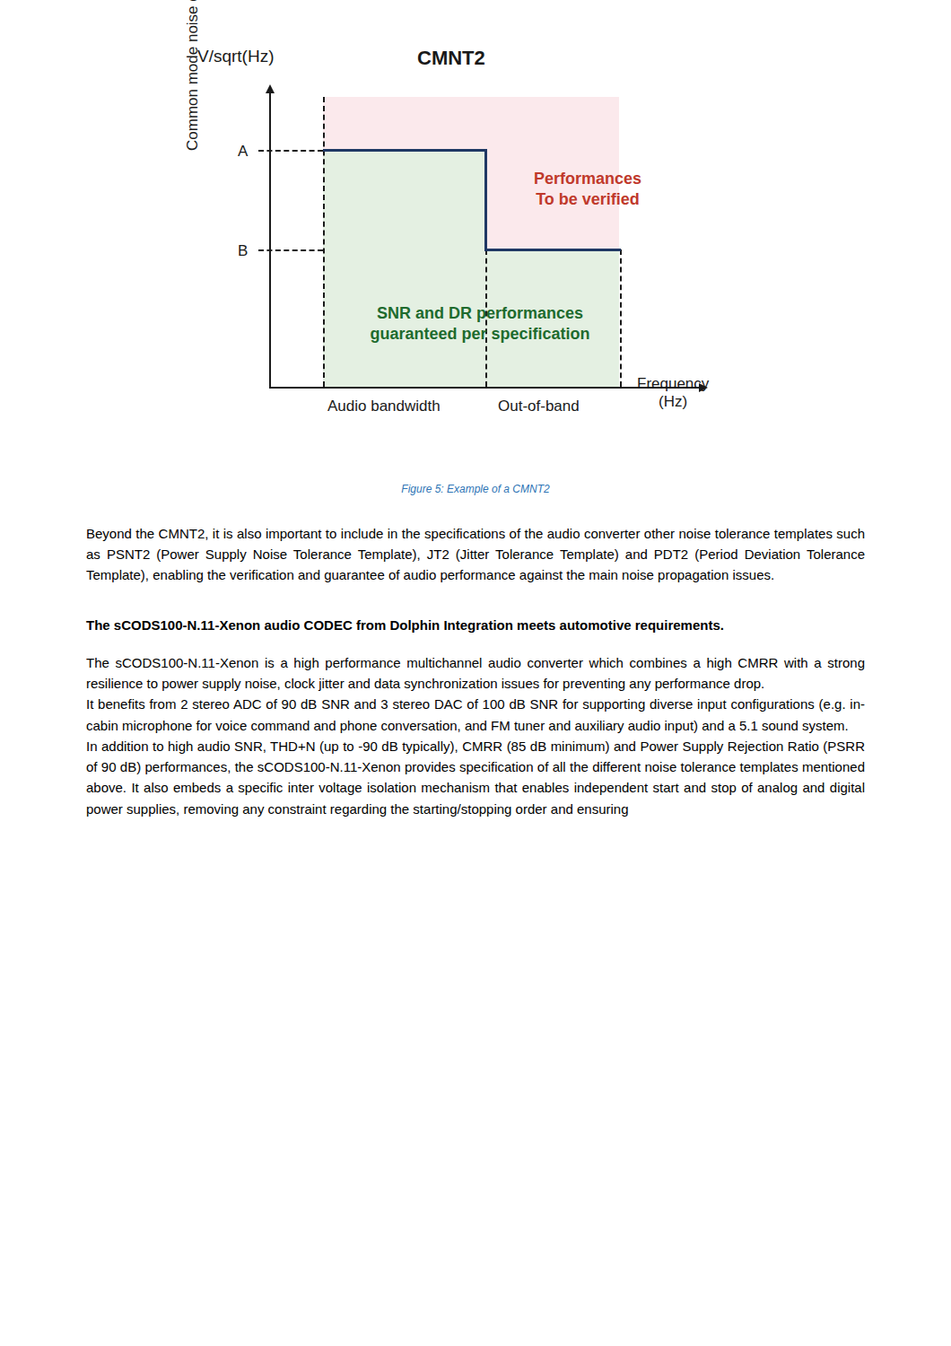V/sqrt(Hz) CMNT2 Common mode noise density
A B Performances
To be verified SNR and DR performances
guaranteed per specification Audio bandwidth Out-of-band Frequency
(Hz)
Figure 5: Example of a CMNT2
Beyond the CMNT2, it is also important to include in the specifications of the audio converter other noise tolerance templates such as PSNT2 (Power Supply Noise Tolerance Template), JT2 (Jitter Tolerance Template) and PDT2 (Period Deviation Tolerance Template), enabling the verification and guarantee of audio performance against the main noise propagation issues.
The sCODS100-N.11-Xenon audio CODEC from Dolphin Integration meets automotive requirements.
The sCODS100-N.11-Xenon is a high performance multichannel audio converter which combines a high CMRR with a strong resilience to power supply noise, clock jitter and data synchronization issues for preventing any performance drop.
It benefits from 2 stereo ADC of 90 dB SNR and 3 stereo DAC of 100 dB SNR for supporting diverse input configurations (e.g. in-cabin microphone for voice command and phone conversation, and FM tuner and auxiliary audio input) and a 5.1 sound system.
In addition to high audio SNR, THD+N (up to -90 dB typically), CMRR (85 dB minimum) and Power Supply Rejection Ratio (PSRR of 90 dB) performances, the sCODS100-N.11-Xenon provides specification of all the different noise tolerance templates mentioned above. It also embeds a specific inter voltage isolation mechanism that enables independent start and stop of analog and digital power supplies, removing any constraint regarding the starting/stopping order and ensuring